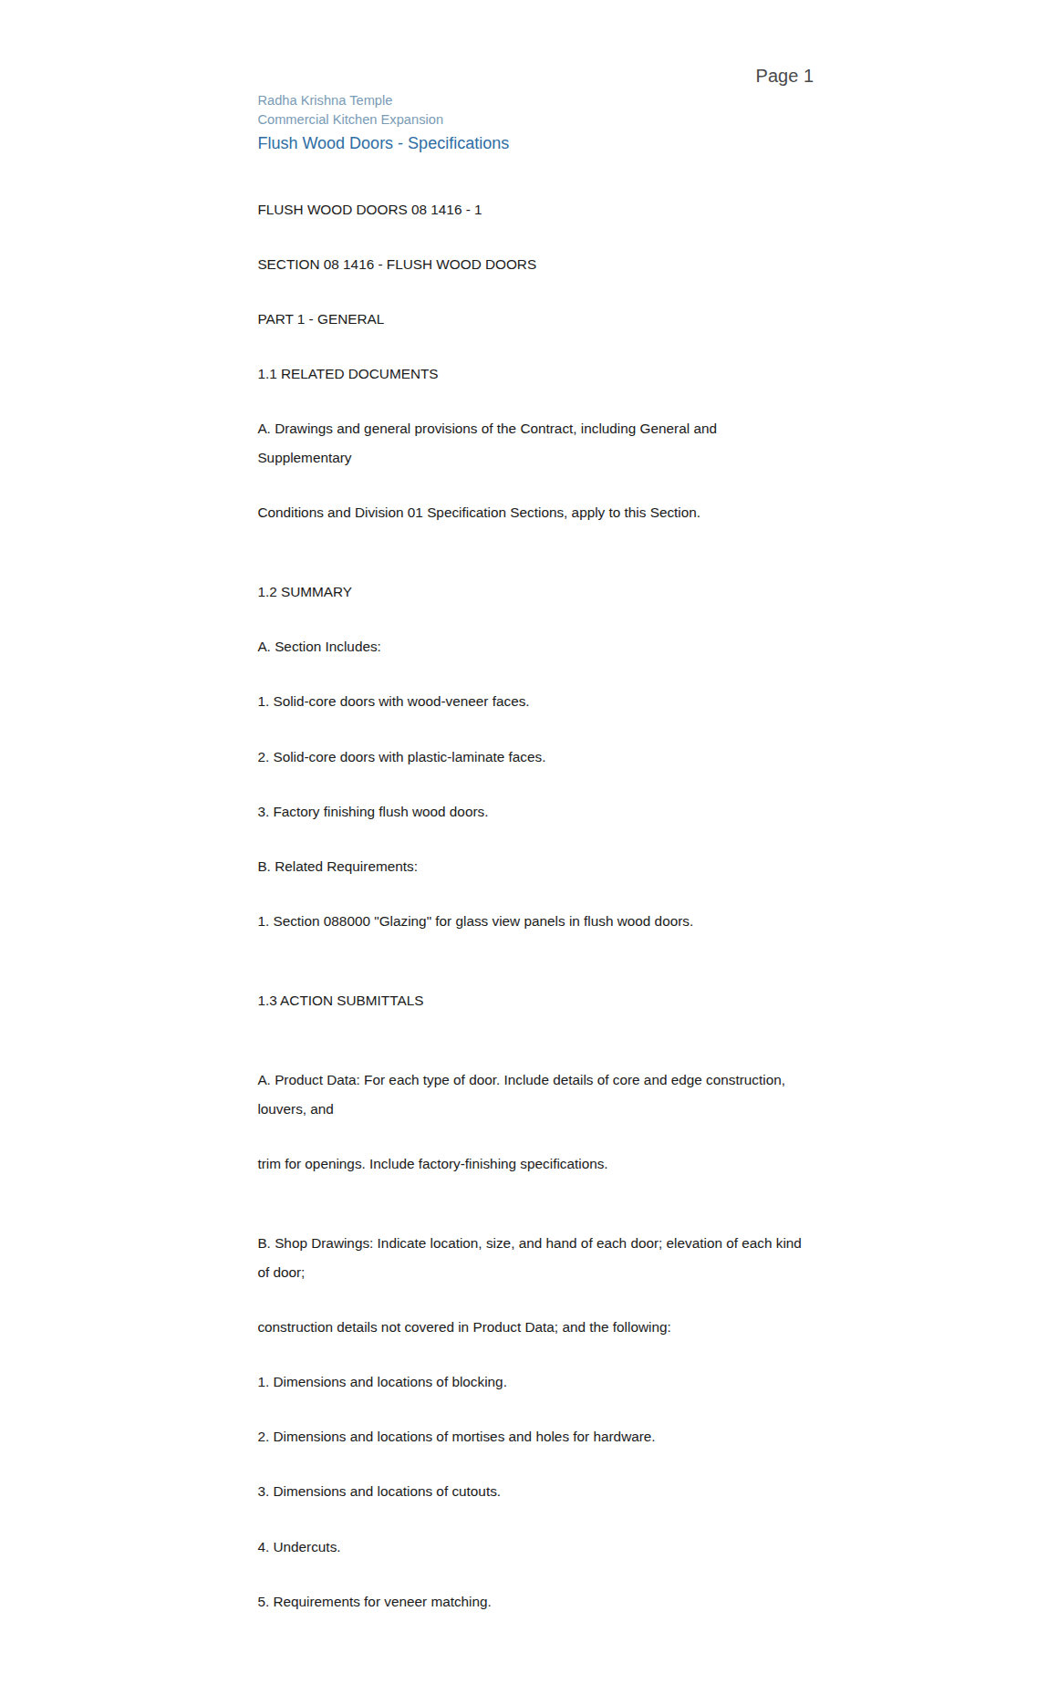Page 1
Radha Krishna Temple
Commercial Kitchen Expansion
Flush Wood Doors - Specifications
FLUSH WOOD DOORS 08 1416 - 1
SECTION 08 1416 - FLUSH WOOD DOORS
PART 1 - GENERAL
1.1 RELATED DOCUMENTS
A. Drawings and general provisions of the Contract, including General and Supplementary
Conditions and Division 01 Specification Sections, apply to this Section.
1.2 SUMMARY
A. Section Includes:
1. Solid-core doors with wood-veneer faces.
2. Solid-core doors with plastic-laminate faces.
3. Factory finishing flush wood doors.
B. Related Requirements:
1. Section 088000 "Glazing" for glass view panels in flush wood doors.
1.3 ACTION SUBMITTALS
A. Product Data: For each type of door. Include details of core and edge construction, louvers, and
trim for openings. Include factory-finishing specifications.
B. Shop Drawings: Indicate location, size, and hand of each door; elevation of each kind of door;
construction details not covered in Product Data; and the following:
1. Dimensions and locations of blocking.
2. Dimensions and locations of mortises and holes for hardware.
3. Dimensions and locations of cutouts.
4. Undercuts.
5. Requirements for veneer matching.